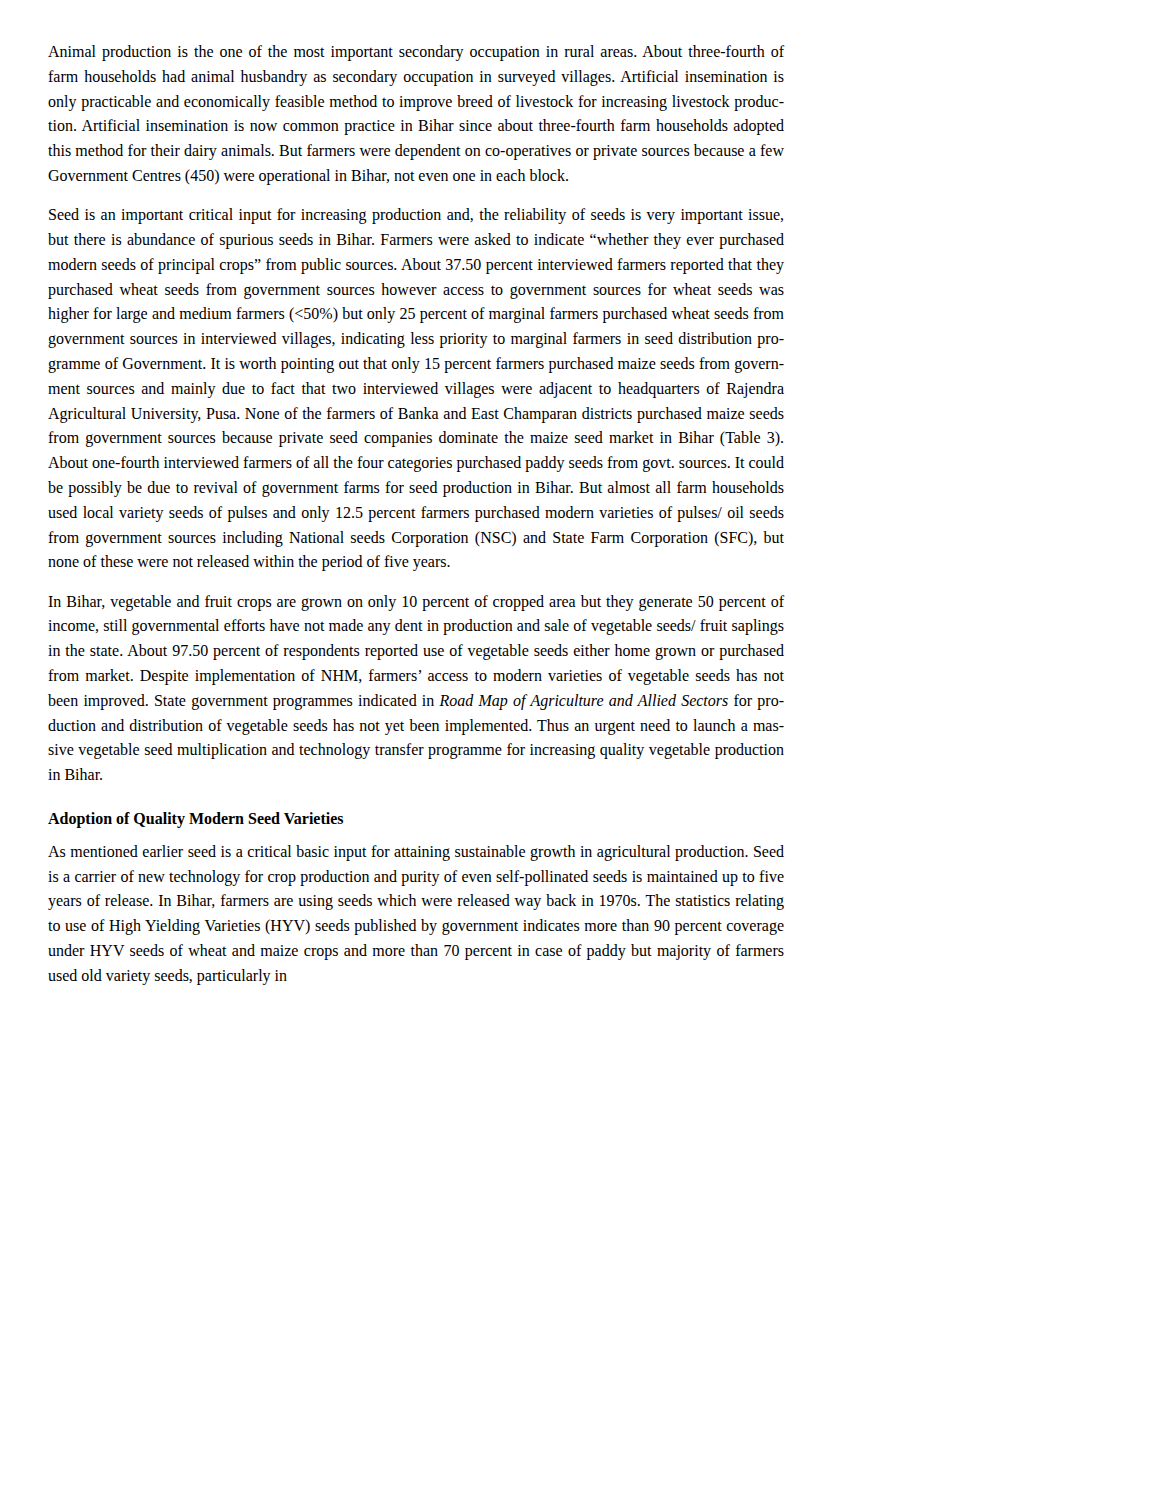Animal production is the one of the most important secondary occupation in rural areas. About three-fourth of farm households had animal husbandry as secondary occupation in surveyed villages. Artificial insemination is only practicable and economically feasible method to improve breed of livestock for increasing livestock production. Artificial insemination is now common practice in Bihar since about three-fourth farm households adopted this method for their dairy animals. But farmers were dependent on co-operatives or private sources because a few Government Centres (450) were operational in Bihar, not even one in each block.
Seed is an important critical input for increasing production and, the reliability of seeds is very important issue, but there is abundance of spurious seeds in Bihar. Farmers were asked to indicate “whether they ever purchased modern seeds of principal crops” from public sources. About 37.50 percent interviewed farmers reported that they purchased wheat seeds from government sources however access to government sources for wheat seeds was higher for large and medium farmers (<50%) but only 25 percent of marginal farmers purchased wheat seeds from government sources in interviewed villages, indicating less priority to marginal farmers in seed distribution programme of Government. It is worth pointing out that only 15 percent farmers purchased maize seeds from government sources and mainly due to fact that two interviewed villages were adjacent to headquarters of Rajendra Agricultural University, Pusa. None of the farmers of Banka and East Champaran districts purchased maize seeds from government sources because private seed companies dominate the maize seed market in Bihar (Table 3). About one-fourth interviewed farmers of all the four categories purchased paddy seeds from govt. sources. It could be possibly be due to revival of government farms for seed production in Bihar. But almost all farm households used local variety seeds of pulses and only 12.5 percent farmers purchased modern varieties of pulses/ oil seeds from government sources including National seeds Corporation (NSC) and State Farm Corporation (SFC), but none of these were not released within the period of five years.
In Bihar, vegetable and fruit crops are grown on only 10 percent of cropped area but they generate 50 percent of income, still governmental efforts have not made any dent in production and sale of vegetable seeds/ fruit saplings in the state. About 97.50 percent of respondents reported use of vegetable seeds either home grown or purchased from market. Despite implementation of NHM, farmers’ access to modern varieties of vegetable seeds has not been improved. State government programmes indicated in Road Map of Agriculture and Allied Sectors for production and distribution of vegetable seeds has not yet been implemented. Thus an urgent need to launch a massive vegetable seed multiplication and technology transfer programme for increasing quality vegetable production in Bihar.
Adoption of Quality Modern Seed Varieties
As mentioned earlier seed is a critical basic input for attaining sustainable growth in agricultural production. Seed is a carrier of new technology for crop production and purity of even self-pollinated seeds is maintained up to five years of release. In Bihar, farmers are using seeds which were released way back in 1970s. The statistics relating to use of High Yielding Varieties (HYV) seeds published by government indicates more than 90 percent coverage under HYV seeds of wheat and maize crops and more than 70 percent in case of paddy but majority of farmers used old variety seeds, particularly in